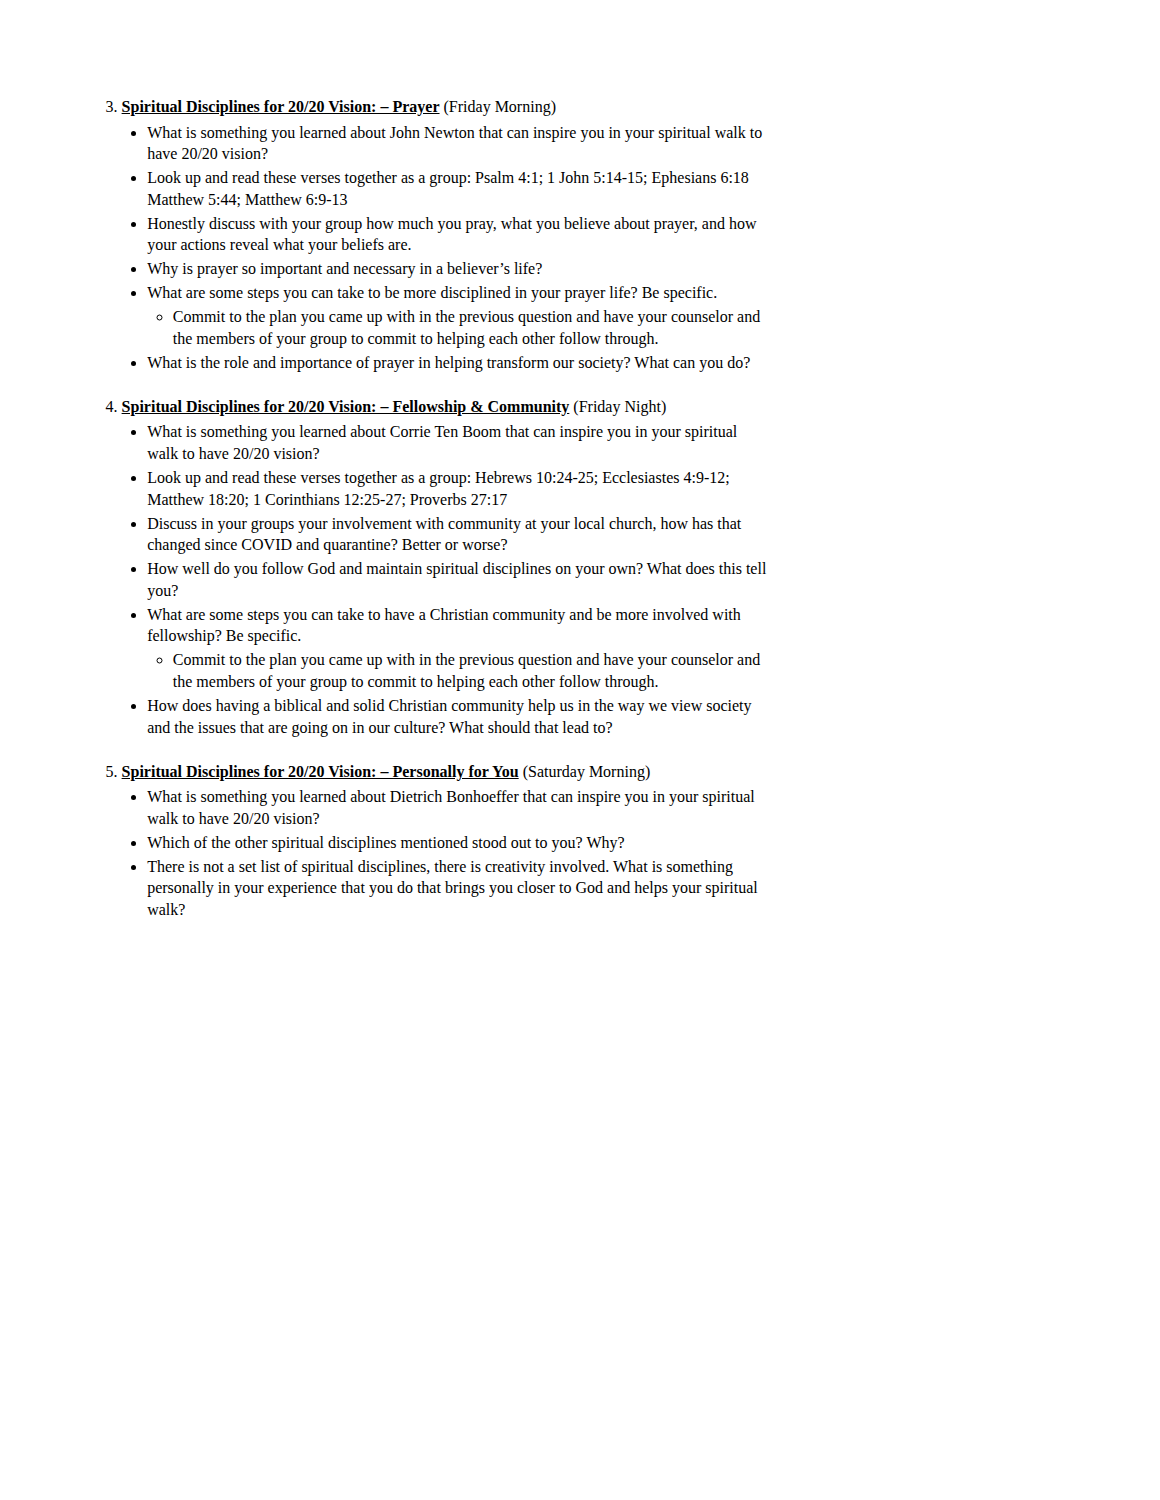Spiritual Disciplines for 20/20 Vision: – Prayer (Friday Morning)
What is something you learned about John Newton that can inspire you in your spiritual walk to have 20/20 vision?
Look up and read these verses together as a group: Psalm 4:1; 1 John 5:14-15; Ephesians 6:18 Matthew 5:44; Matthew 6:9-13
Honestly discuss with your group how much you pray, what you believe about prayer, and how your actions reveal what your beliefs are.
Why is prayer so important and necessary in a believer’s life?
What are some steps you can take to be more disciplined in your prayer life? Be specific.
Commit to the plan you came up with in the previous question and have your counselor and the members of your group to commit to helping each other follow through.
What is the role and importance of prayer in helping transform our society? What can you do?
Spiritual Disciplines for 20/20 Vision: – Fellowship & Community (Friday Night)
What is something you learned about Corrie Ten Boom that can inspire you in your spiritual walk to have 20/20 vision?
Look up and read these verses together as a group: Hebrews 10:24-25; Ecclesiastes 4:9-12; Matthew 18:20; 1 Corinthians 12:25-27; Proverbs 27:17
Discuss in your groups your involvement with community at your local church, how has that changed since COVID and quarantine? Better or worse?
How well do you follow God and maintain spiritual disciplines on your own? What does this tell you?
What are some steps you can take to have a Christian community and be more involved with fellowship? Be specific.
Commit to the plan you came up with in the previous question and have your counselor and the members of your group to commit to helping each other follow through.
How does having a biblical and solid Christian community help us in the way we view society and the issues that are going on in our culture? What should that lead to?
Spiritual Disciplines for 20/20 Vision: – Personally for You (Saturday Morning)
What is something you learned about Dietrich Bonhoeffer that can inspire you in your spiritual walk to have 20/20 vision?
Which of the other spiritual disciplines mentioned stood out to you? Why?
There is not a set list of spiritual disciplines, there is creativity involved. What is something personally in your experience that you do that brings you closer to God and helps your spiritual walk?